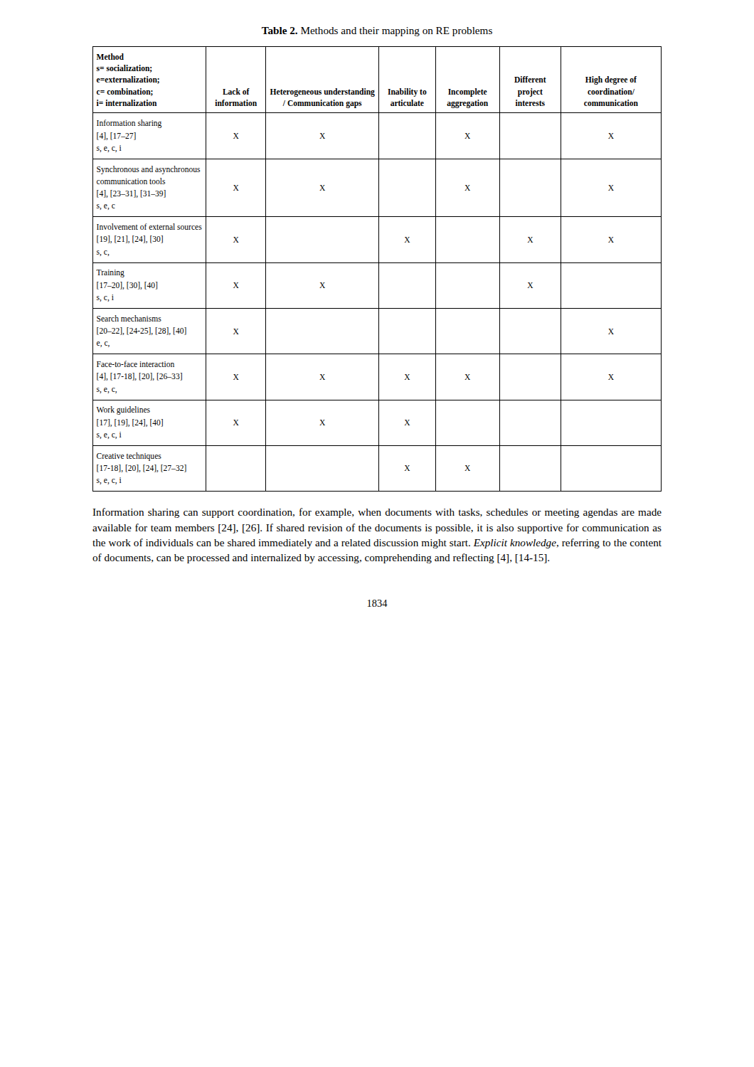Table 2. Methods and their mapping on RE problems
| Method s= socialization; e=externalization; c= combination; i= internalization | Lack of information | Heterogeneous understanding / Communication gaps | Inability to articulate | Incomplete aggregation | Different project interests | High degree of coordination/ communication |
| --- | --- | --- | --- | --- | --- | --- |
| Information sharing [4], [17–27] s, e, c, i | X | X | | X | | X |
| Synchronous and asynchronous communication tools [4], [23–31], [31–39] s, e, c | X | X | | X | | X |
| Involvement of external sources [19], [21], [24], [30] s, c, | X | | X | | X | X |
| Training [17–20], [30], [40] s, c, i | X | X | | | X | |
| Search mechanisms [20–22], [24-25], [28], [40] e, c, | X | | | | | X |
| Face-to-face interaction [4], [17-18], [20], [26–33] s, e, c, | X | X | X | X | | X |
| Work guidelines [17], [19], [24], [40] s, e, c, i | X | X | X | | | |
| Creative techniques [17-18], [20], [24], [27–32] s, e, c, i | | | X | X | | |
Information sharing can support coordination, for example, when documents with tasks, schedules or meeting agendas are made available for team members [24], [26]. If shared revision of the documents is possible, it is also supportive for communication as the work of individuals can be shared immediately and a related discussion might start. Explicit knowledge, referring to the content of documents, can be processed and internalized by accessing, comprehending and reflecting [4], [14-15].
1834